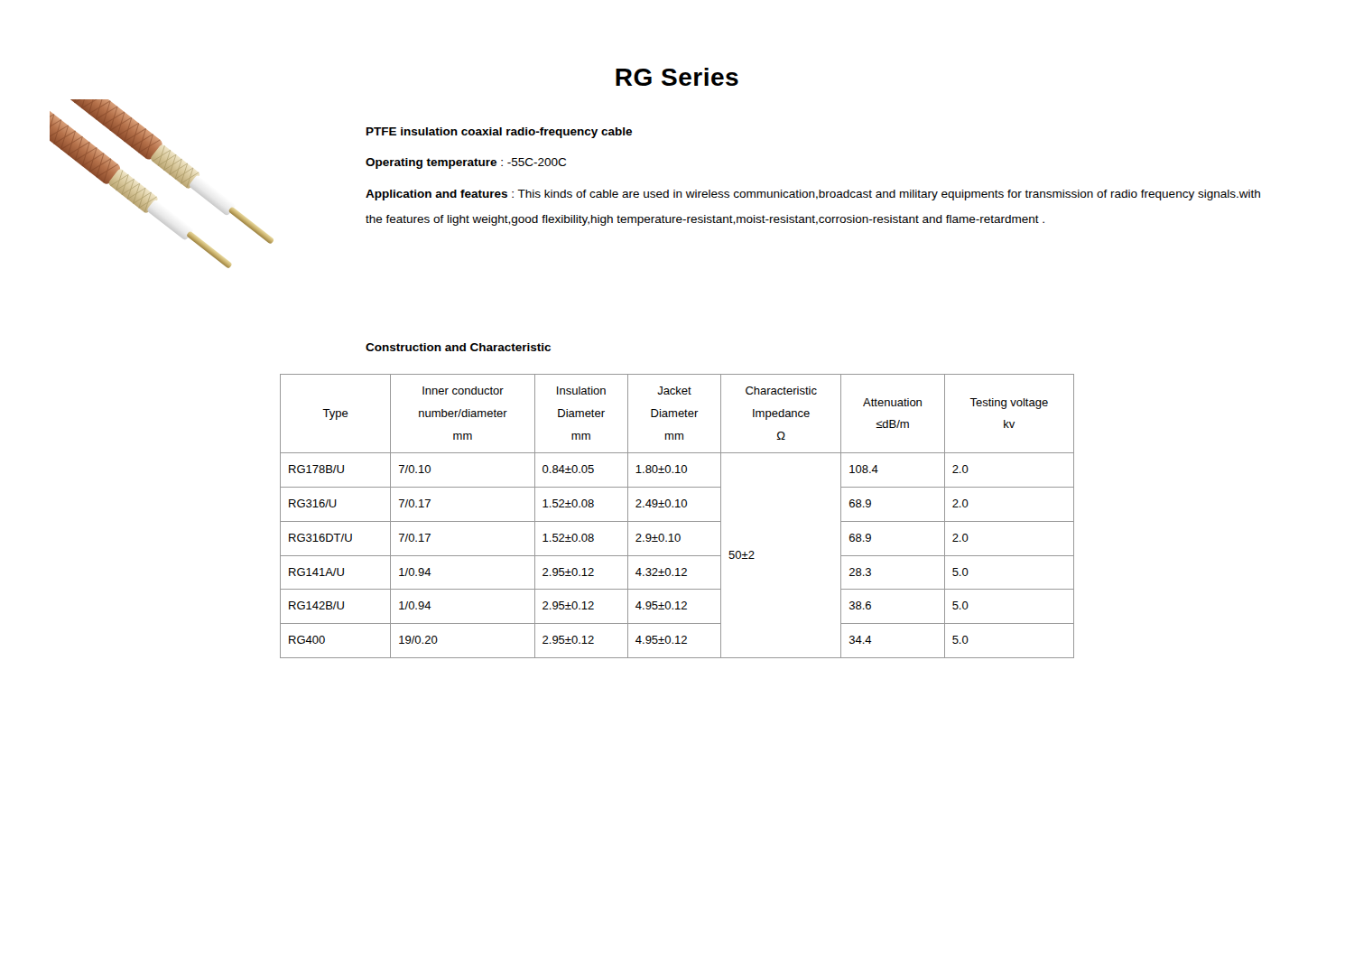RG Series
PTFE insulation coaxial radio-frequency cable
Operating temperature : -55C-200C
Application and features : This kinds of cable are used in wireless communication,broadcast and military equipments for transmission of radio frequency signals.with the features of light weight,good flexibility,high temperature-resistant,moist-resistant,corrosion-resistant and flame-retardment .
Construction and Characteristic
| Type | Inner conductor number/diameter mm | Insulation Diameter mm | Jacket Diameter mm | Characteristic Impedance Ω | Attenuation ≤dB/m | Testing voltage kv |
| --- | --- | --- | --- | --- | --- | --- |
| RG178B/U | 7/0.10 | 0.84±0.05 | 1.80±0.10 | 50±2 | 108.4 | 2.0 |
| RG316/U | 7/0.17 | 1.52±0.08 | 2.49±0.10 | 68.9 | 2.0 |
| RG316DT/U | 7/0.17 | 1.52±0.08 | 2.9±0.10 | 68.9 | 2.0 |
| RG141A/U | 1/0.94 | 2.95±0.12 | 4.32±0.12 | 28.3 | 5.0 |
| RG142B/U | 1/0.94 | 2.95±0.12 | 4.95±0.12 | 38.6 | 5.0 |
| RG400 | 19/0.20 | 2.95±0.12 | 4.95±0.12 | 34.4 | 5.0 |